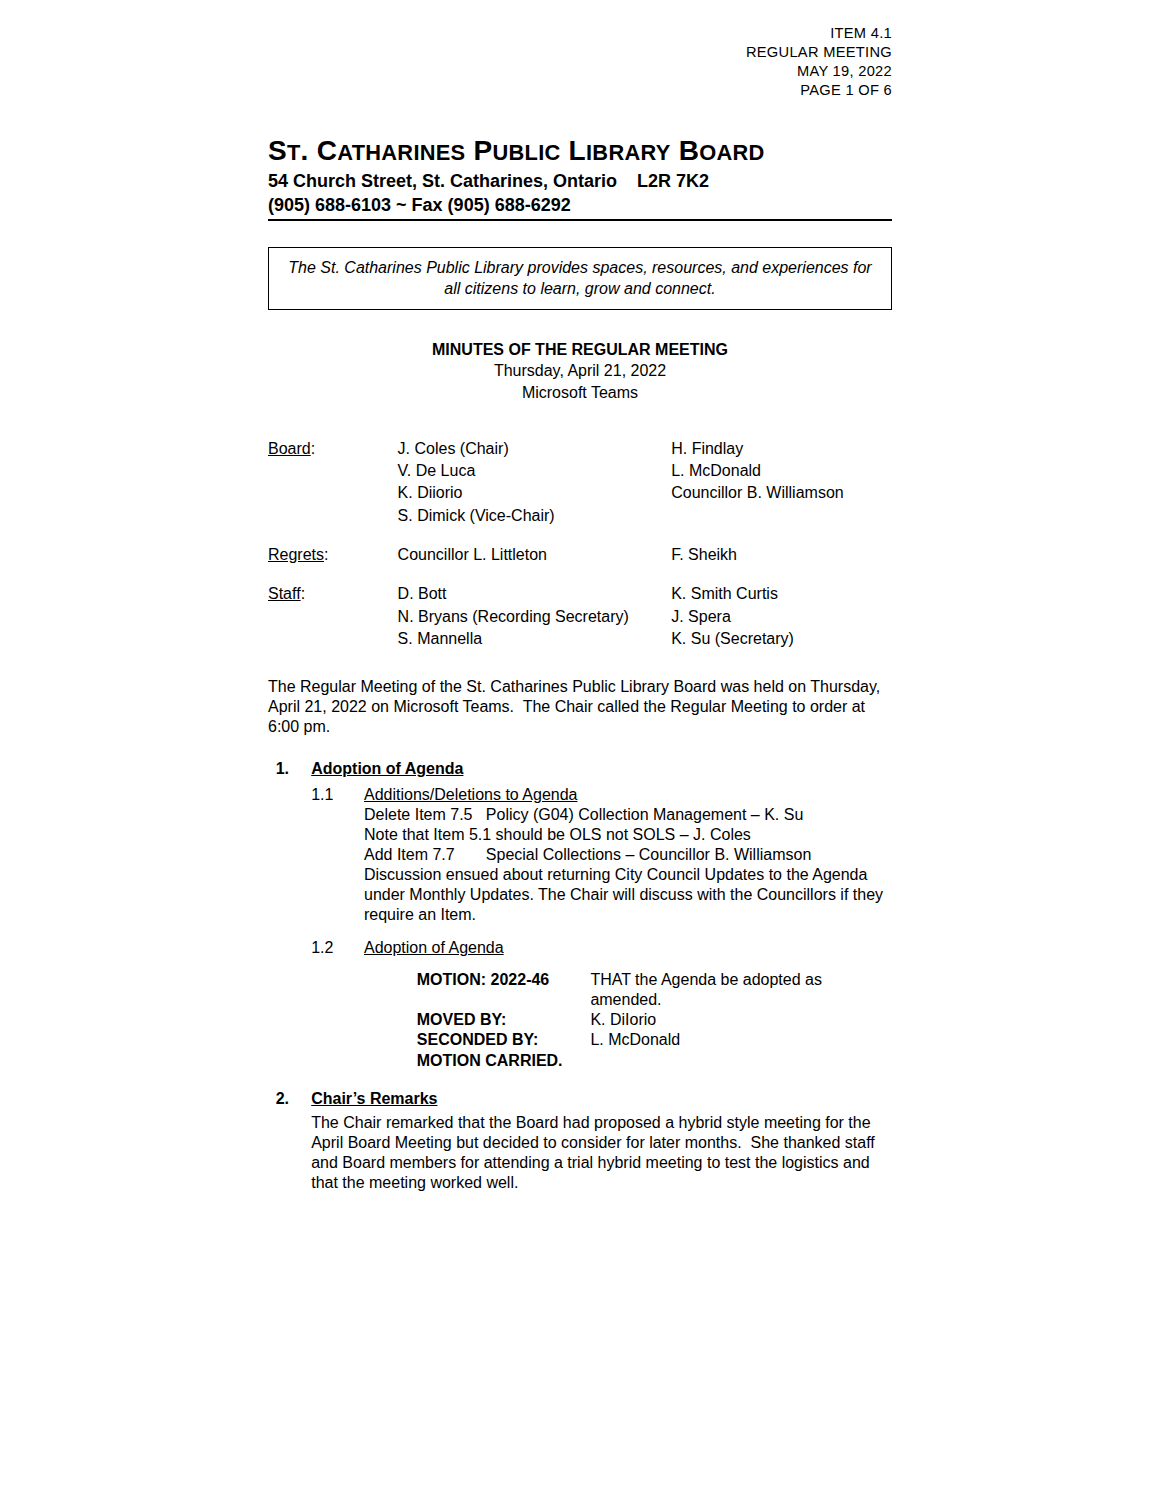ITEM 4.1
REGULAR MEETING
MAY 19, 2022
PAGE 1 OF 6
ST. CATHARINES PUBLIC LIBRARY BOARD
54 Church Street, St. Catharines, Ontario L2R 7K2
(905) 688-6103 ~ Fax (905) 688-6292
The St. Catharines Public Library provides spaces, resources, and experiences for all citizens to learn, grow and connect.
Minutes of the Regular Meeting
Thursday, April 21, 2022
Microsoft Teams
| Board : | J. Coles (Chair) | H. Findlay |
| | V. De Luca | L. McDonald |
| | K. Diiorio | Councillor B. Williamson |
| | S. Dimick (Vice-Chair) | |
| Regrets : | Councillor L. Littleton | F. Sheikh |
| Staff : | D. Bott | K. Smith Curtis |
| | N. Bryans (Recording Secretary) | J. Spera |
| | S. Mannella | K. Su (Secretary) |
The Regular Meeting of the St. Catharines Public Library Board was held on Thursday, April 21, 2022 on Microsoft Teams. The Chair called the Regular Meeting to order at 6:00 pm.
Adoption of Agenda
1.1 Additions/Deletions to Agenda
Delete Item 7.5 Policy (G04) Collection Management – K. Su
Note that Item 5.1 should be OLS not SOLS – J. Coles
Add Item 7.7 Special Collections – Councillor B. Williamson
Discussion ensued about returning City Council Updates to the Agenda under Monthly Updates. The Chair will discuss with the Councillors if they require an Item.
1.2 Adoption of Agenda
| MOTION: 2022-46 | THAT the Agenda be adopted as amended. |
| MOVED BY: | K. DiIorio |
| SECONDED BY: | L. McDonald |
MOTION CARRIED.
Chair’s Remarks
The Chair remarked that the Board had proposed a hybrid style meeting for the April Board Meeting but decided to consider for later months. She thanked staff and Board members for attending a trial hybrid meeting to test the logistics and that the meeting worked well.